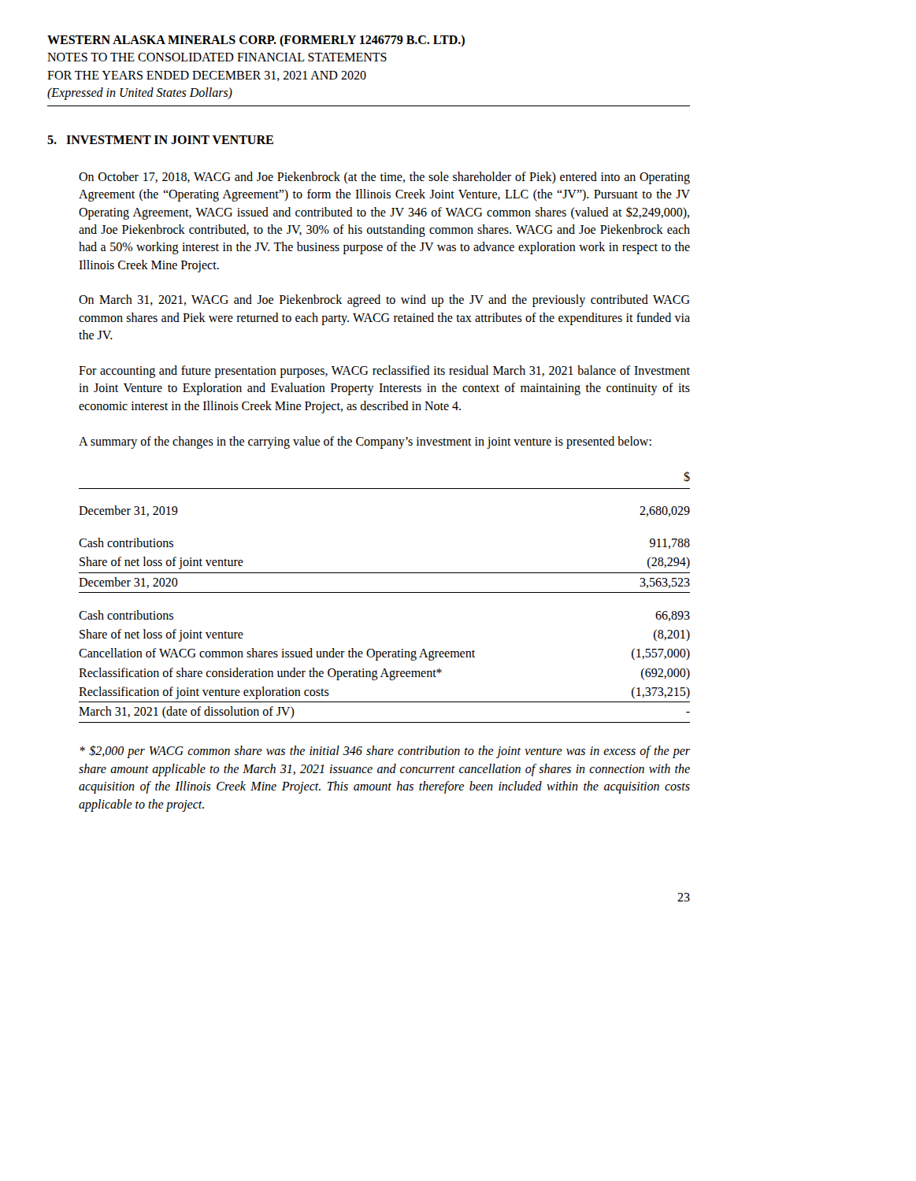Western Alaska Minerals Corp. (Formerly 1246779 B.C. Ltd.)
Notes to the Consolidated Financial Statements
For the Years Ended December 31, 2021 and 2020
(Expressed in United States Dollars)
5. Investment in Joint Venture
On October 17, 2018, WACG and Joe Piekenbrock (at the time, the sole shareholder of Piek) entered into an Operating Agreement (the “Operating Agreement”) to form the Illinois Creek Joint Venture, LLC (the “JV”). Pursuant to the JV Operating Agreement, WACG issued and contributed to the JV 346 of WACG common shares (valued at $2,249,000), and Joe Piekenbrock contributed, to the JV, 30% of his outstanding common shares. WACG and Joe Piekenbrock each had a 50% working interest in the JV. The business purpose of the JV was to advance exploration work in respect to the Illinois Creek Mine Project.
On March 31, 2021, WACG and Joe Piekenbrock agreed to wind up the JV and the previously contributed WACG common shares and Piek were returned to each party. WACG retained the tax attributes of the expenditures it funded via the JV.
For accounting and future presentation purposes, WACG reclassified its residual March 31, 2021 balance of Investment in Joint Venture to Exploration and Evaluation Property Interests in the context of maintaining the continuity of its economic interest in the Illinois Creek Mine Project, as described in Note 4.
A summary of the changes in the carrying value of the Company’s investment in joint venture is presented below:
| | $ |
| December 31, 2019 | 2,680,029 |
| Cash contributions | 911,788 |
| Share of net loss of joint venture | (28,294) |
| December 31, 2020 | 3,563,523 |
| Cash contributions | 66,893 |
| Share of net loss of joint venture | (8,201) |
| Cancellation of WACG common shares issued under the Operating Agreement | (1,557,000) |
| Reclassification of share consideration under the Operating Agreement* | (692,000) |
| Reclassification of joint venture exploration costs | (1,373,215) |
| March 31, 2021 (date of dissolution of JV) | - |
* $2,000 per WACG common share was the initial 346 share contribution to the joint venture was in excess of the per share amount applicable to the March 31, 2021 issuance and concurrent cancellation of shares in connection with the acquisition of the Illinois Creek Mine Project. This amount has therefore been included within the acquisition costs applicable to the project.
23